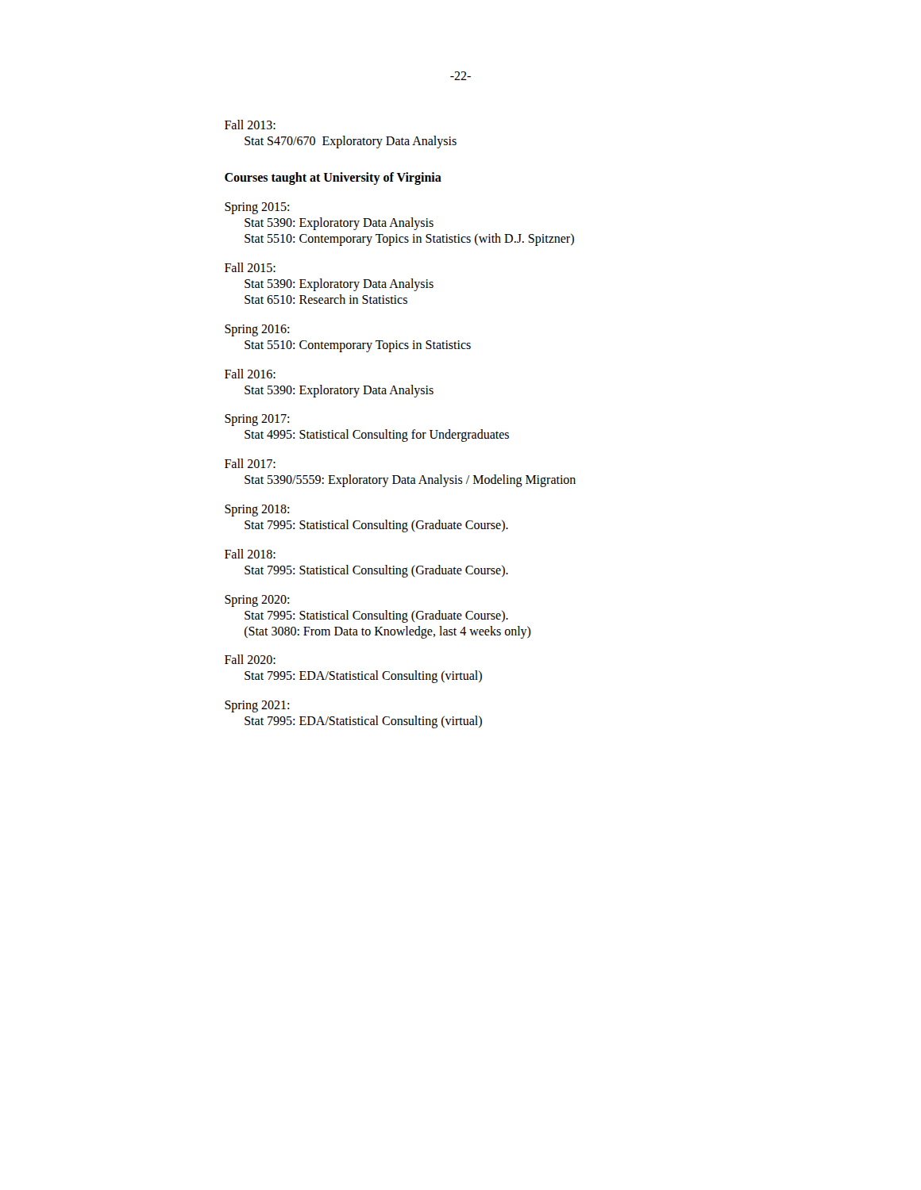-22-
Fall 2013:
Stat S470/670 Exploratory Data Analysis
Courses taught at University of Virginia
Spring 2015:
Stat 5390: Exploratory Data Analysis
Stat 5510: Contemporary Topics in Statistics (with D.J. Spitzner)
Fall 2015:
Stat 5390: Exploratory Data Analysis
Stat 6510: Research in Statistics
Spring 2016:
Stat 5510: Contemporary Topics in Statistics
Fall 2016:
Stat 5390: Exploratory Data Analysis
Spring 2017:
Stat 4995: Statistical Consulting for Undergraduates
Fall 2017:
Stat 5390/5559: Exploratory Data Analysis / Modeling Migration
Spring 2018:
Stat 7995: Statistical Consulting (Graduate Course).
Fall 2018:
Stat 7995: Statistical Consulting (Graduate Course).
Spring 2020:
Stat 7995: Statistical Consulting (Graduate Course).
(Stat 3080: From Data to Knowledge, last 4 weeks only)
Fall 2020:
Stat 7995: EDA/Statistical Consulting (virtual)
Spring 2021:
Stat 7995: EDA/Statistical Consulting (virtual)